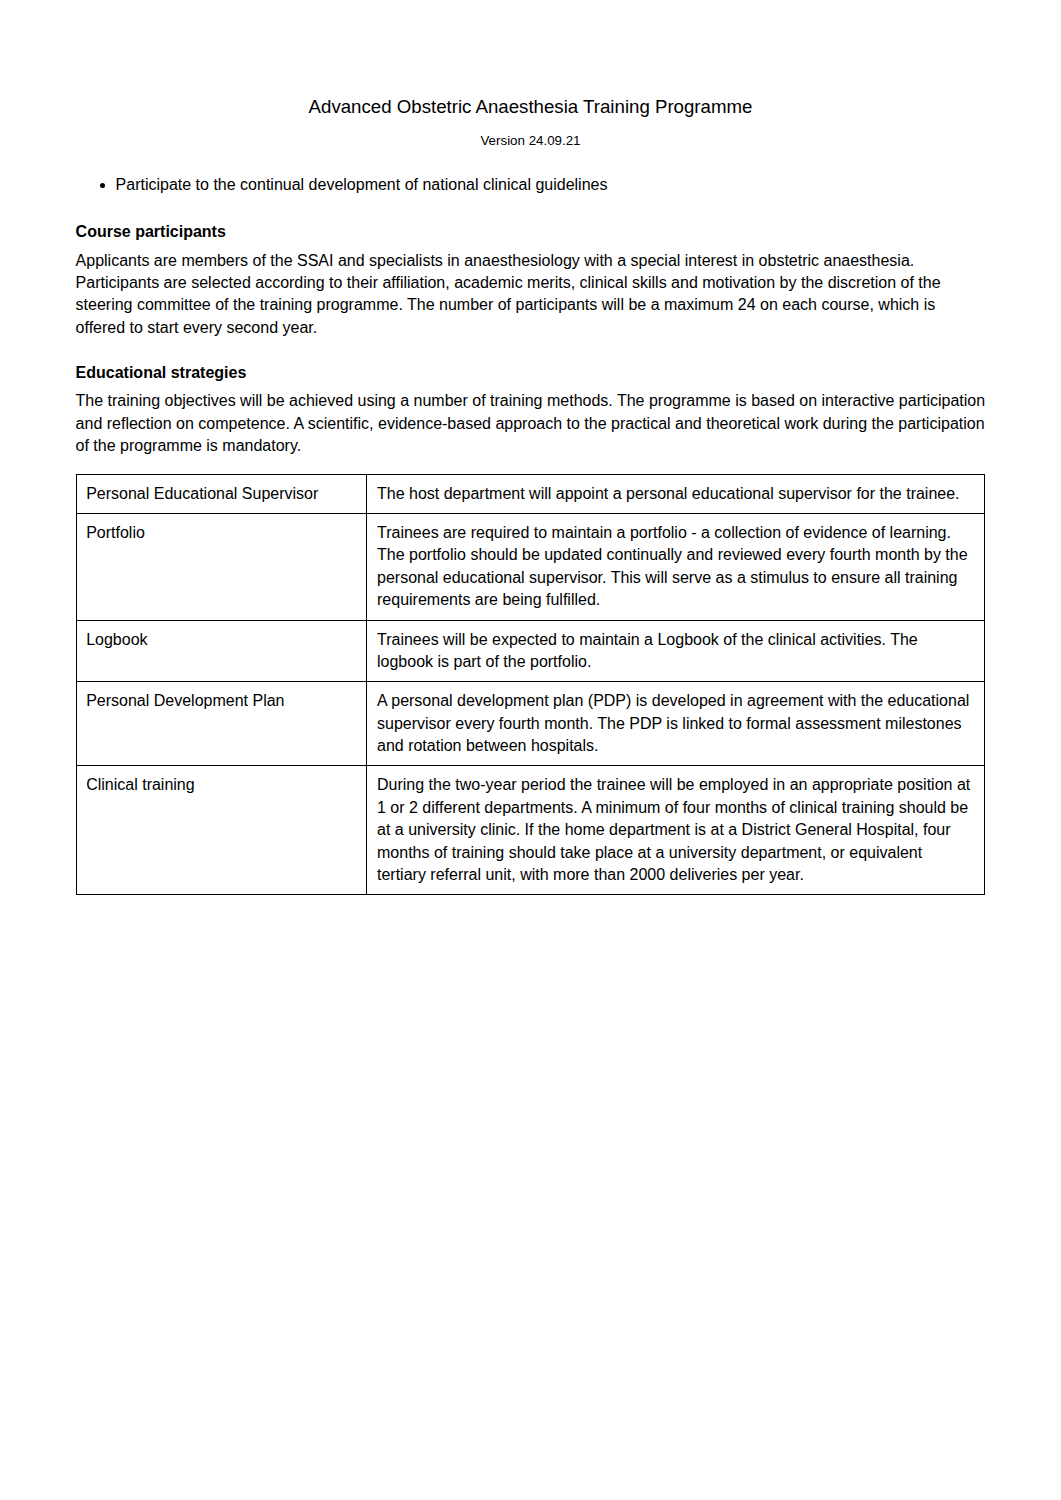Advanced Obstetric Anaesthesia Training Programme
Version 24.09.21
Participate to the continual development of national clinical guidelines
Course participants
Applicants are members of the SSAI and specialists in anaesthesiology with a special interest in obstetric anaesthesia. Participants are selected according to their affiliation, academic merits, clinical skills and motivation by the discretion of the steering committee of the training programme. The number of participants will be a maximum 24 on each course, which is offered to start every second year.
Educational strategies
The training objectives will be achieved using a number of training methods. The programme is based on interactive participation and reflection on competence. A scientific, evidence-based approach to the practical and theoretical work during the participation of the programme is mandatory.
| Personal Educational Supervisor | The host department will appoint a personal educational supervisor for the trainee. |
| Portfolio | Trainees are required to maintain a portfolio - a collection of evidence of learning. The portfolio should be updated continually and reviewed every fourth month by the personal educational supervisor. This will serve as a stimulus to ensure all training requirements are being fulfilled. |
| Logbook | Trainees will be expected to maintain a Logbook of the clinical activities. The logbook is part of the portfolio. |
| Personal Development Plan | A personal development plan (PDP) is developed in agreement with the educational supervisor every fourth month. The PDP is linked to formal assessment milestones and rotation between hospitals. |
| Clinical training | During the two-year period the trainee will be employed in an appropriate position at 1 or 2 different departments. A minimum of four months of clinical training should be at a university clinic. If the home department is at a District General Hospital, four months of training should take place at a university department, or equivalent tertiary referral unit, with more than 2000 deliveries per year. |